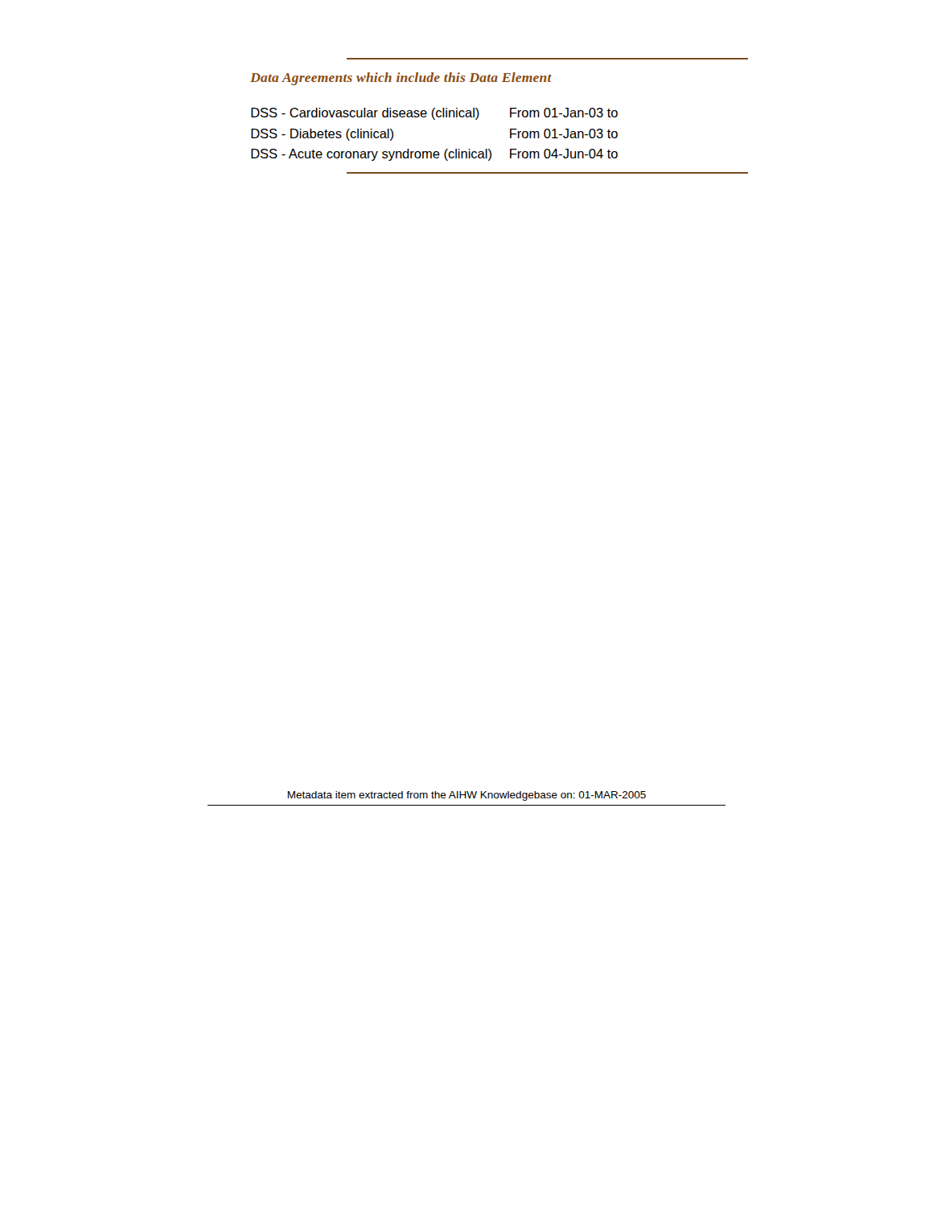Data Agreements which include this Data Element
| DSS - Cardiovascular disease (clinical) | From 01-Jan-03 to |
| DSS - Diabetes (clinical) | From 01-Jan-03 to |
| DSS - Acute coronary syndrome (clinical) | From 04-Jun-04 to |
Metadata item extracted from the AIHW Knowledgebase on: 01-MAR-2005